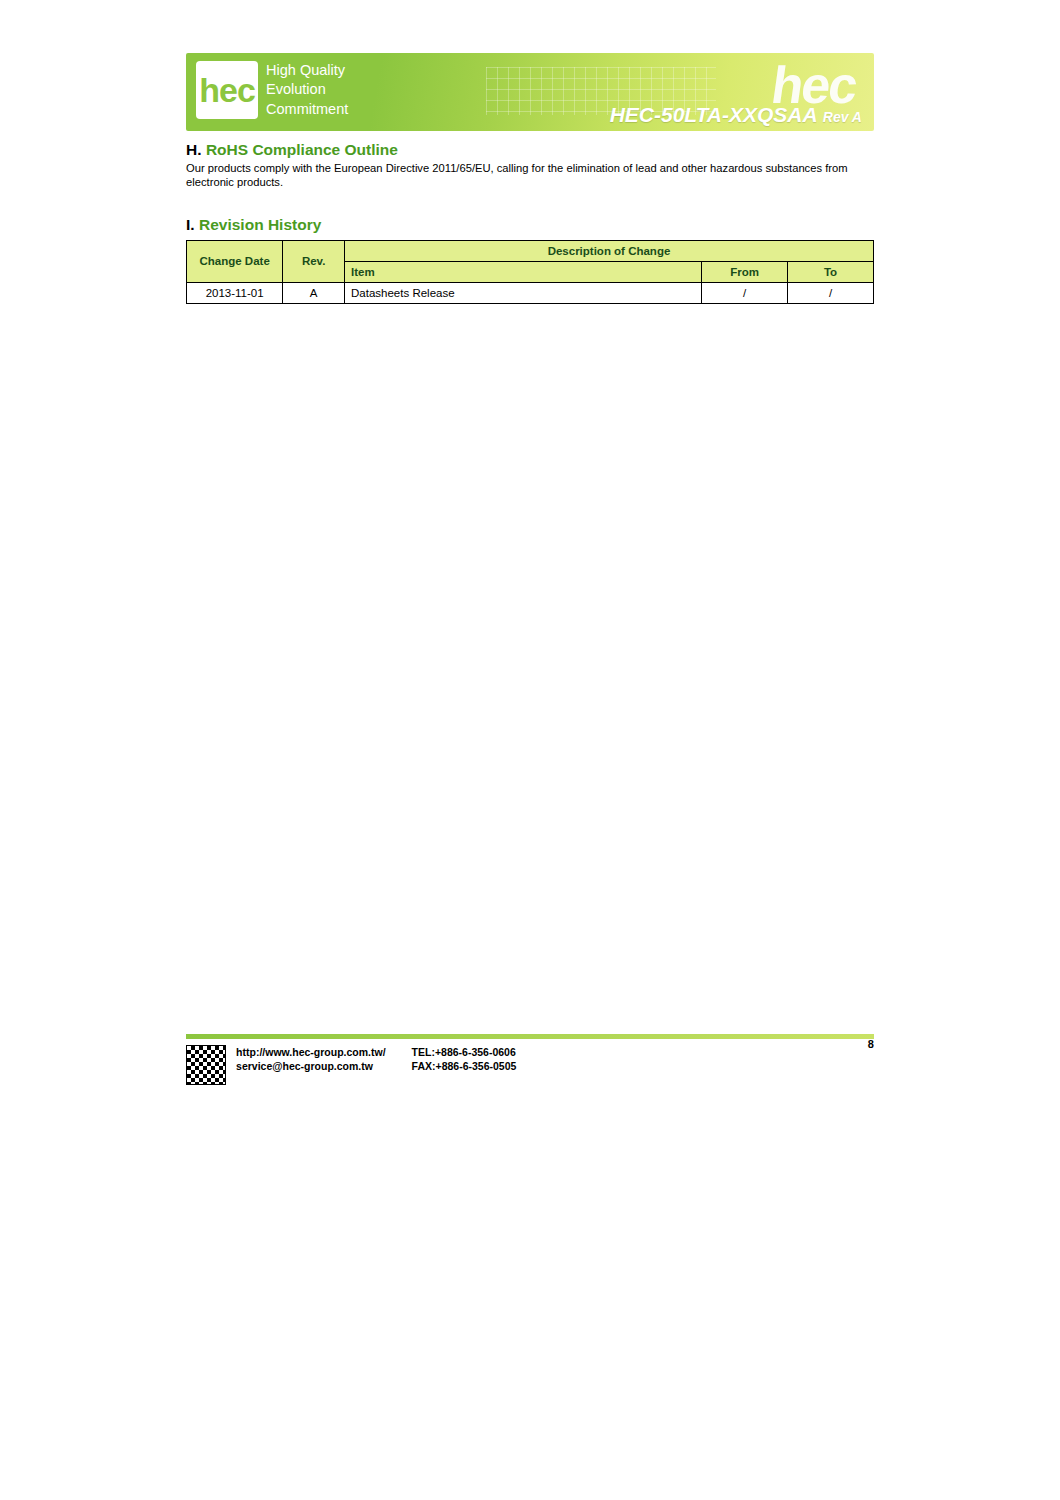hec
hec
High Quality
Evolution
Commitment
HEC-50LTA-XXQSAA Rev A
H. RoHS Compliance Outline
Our products comply with the European Directive 2011/65/EU, calling for the elimination of lead and other hazardous substances from electronic products.
I. Revision History
| Change Date | Rev. | Description of Change |
| --- | --- | --- |
| Item | From | To |
| 2013-11-01 | A | Datasheets Release | / | / |
http://www.hec-group.com.tw/
service@hec-group.com.tw
TEL:+886-6-356-0606
FAX:+886-6-356-0505
8